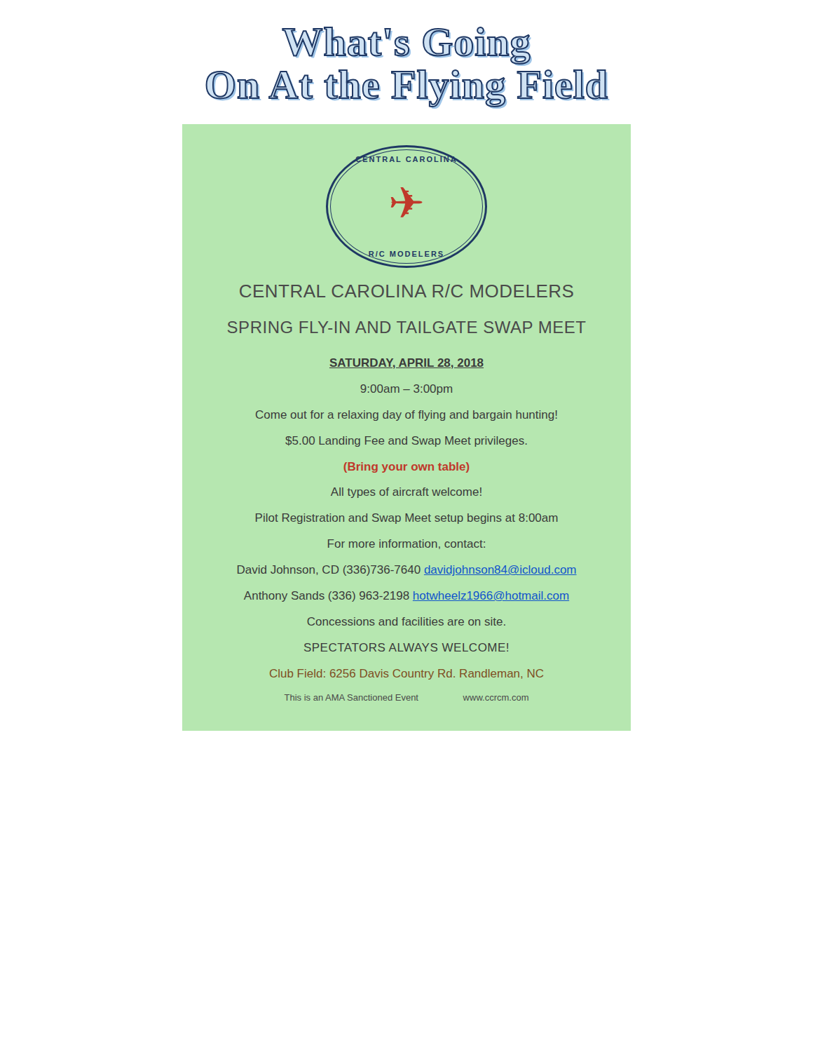What's Going On At the Flying Field
CENTRAL CAROLINA
✈
R/C MODELERS
CENTRAL CAROLINA R/C MODELERS
SPRING FLY-IN AND TAILGATE SWAP MEET
SATURDAY, APRIL 28, 2018
9:00am – 3:00pm
Come out for a relaxing day of flying and bargain hunting!
$5.00 Landing Fee and Swap Meet privileges.
(Bring your own table)
All types of aircraft welcome!
Pilot Registration and Swap Meet setup begins at 8:00am
For more information, contact:
David Johnson, CD (336)736-7640 davidjohnson84@icloud.com
Anthony Sands (336) 963-2198 hotwheelz1966@hotmail.com
Concessions and facilities are on site.
SPECTATORS ALWAYS WELCOME!
Club Field: 6256 Davis Country Rd. Randleman, NC
This is an AMA Sanctioned Event www.ccrcm.com